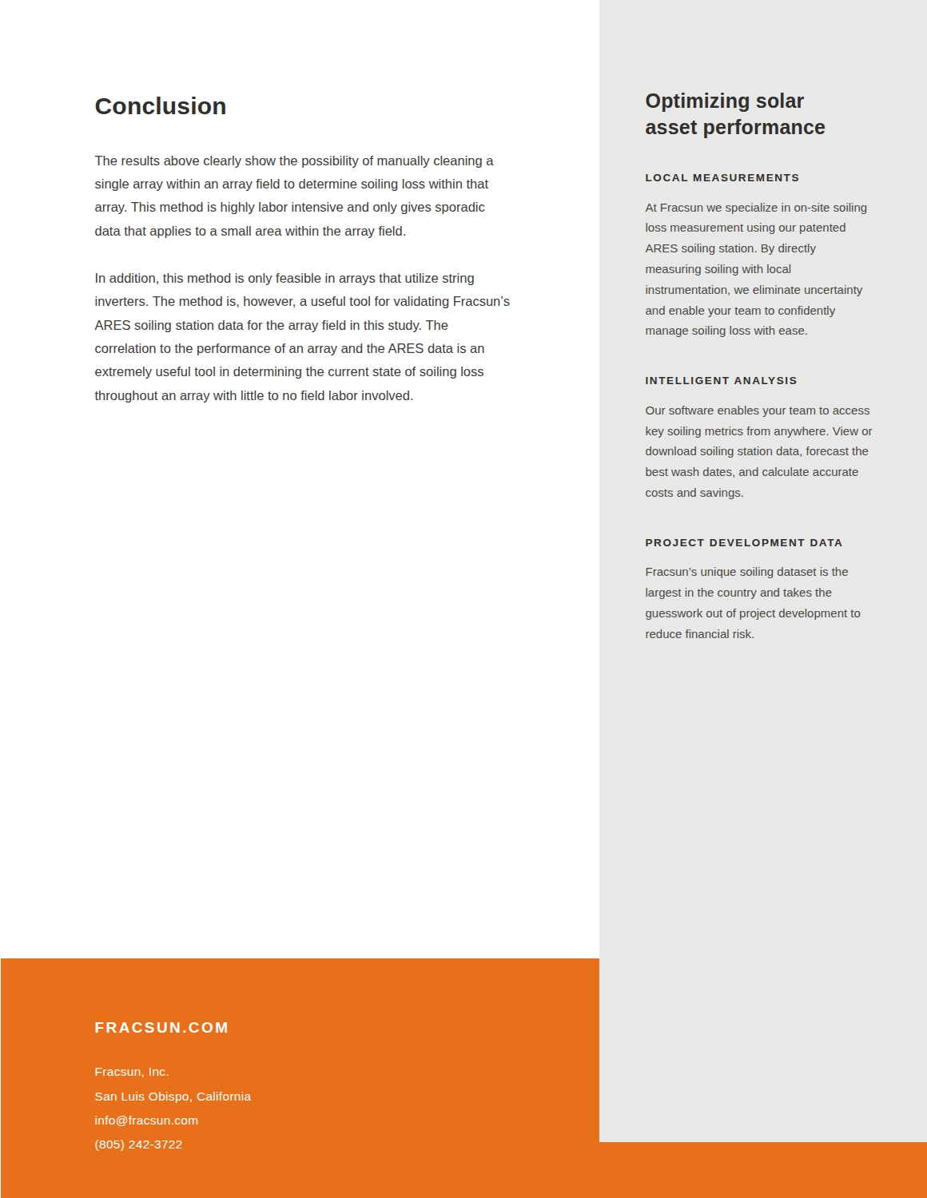Optimizing solar
asset performance
Local Measurements
At Fracsun we specialize in on-site soiling loss measurement using our patented ARES soiling station. By directly measuring soiling with local instrumentation, we eliminate uncertainty and enable your team to confidently manage soiling loss with ease.
Intelligent Analysis
Our software enables your team to access key soiling metrics from anywhere. View or download soiling station data, forecast the best wash dates, and calculate accurate costs and savings.
Project Development Data
Fracsun’s unique soiling dataset is the largest in the country and takes the guesswork out of project development to reduce financial risk.
Conclusion
The results above clearly show the possibility of manually cleaning a single array within an array field to determine soiling loss within that array. This method is highly labor intensive and only gives sporadic data that applies to a small area within the array field.
In addition, this method is only feasible in arrays that utilize string inverters. The method is, however, a useful tool for validating Fracsun’s ARES soiling station data for the array field in this study. The correlation to the performance of an array and the ARES data is an extremely useful tool in determining the current state of soiling loss throughout an array with little to no field labor involved.
FRACSUN.COM
Fracsun, Inc.
San Luis Obispo, California
info@fracsun.com
(805) 242-3722